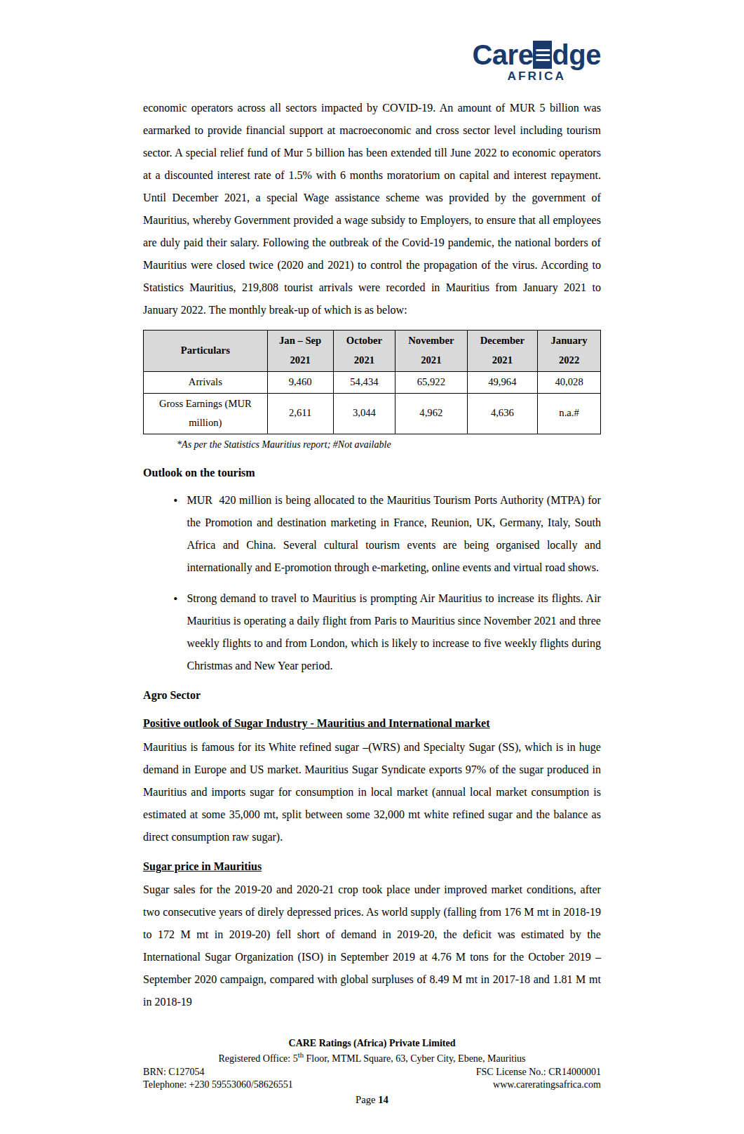Care≡dge
AFRICA
economic operators across all sectors impacted by COVID-19. An amount of MUR 5 billion was earmarked to provide financial support at macroeconomic and cross sector level including tourism sector. A special relief fund of Mur 5 billion has been extended till June 2022 to economic operators at a discounted interest rate of 1.5% with 6 months moratorium on capital and interest repayment. Until December 2021, a special Wage assistance scheme was provided by the government of Mauritius, whereby Government provided a wage subsidy to Employers, to ensure that all employees are duly paid their salary. Following the outbreak of the Covid-19 pandemic, the national borders of Mauritius were closed twice (2020 and 2021) to control the propagation of the virus. According to Statistics Mauritius, 219,808 tourist arrivals were recorded in Mauritius from January 2021 to January 2022. The monthly break-up of which is as below:
| Particulars | Jan – Sep 2021 | October 2021 | November 2021 | December 2021 | January 2022 |
| --- | --- | --- | --- | --- | --- |
| Arrivals | 9,460 | 54,434 | 65,922 | 49,964 | 40,028 |
| Gross Earnings (MUR million) | 2,611 | 3,044 | 4,962 | 4,636 | n.a.# |
*As per the Statistics Mauritius report; #Not available
Outlook on the tourism
MUR 420 million is being allocated to the Mauritius Tourism Ports Authority (MTPA) for the Promotion and destination marketing in France, Reunion, UK, Germany, Italy, South Africa and China. Several cultural tourism events are being organised locally and internationally and E-promotion through e-marketing, online events and virtual road shows.
Strong demand to travel to Mauritius is prompting Air Mauritius to increase its flights. Air Mauritius is operating a daily flight from Paris to Mauritius since November 2021 and three weekly flights to and from London, which is likely to increase to five weekly flights during Christmas and New Year period.
Agro Sector
Positive outlook of Sugar Industry - Mauritius and International market
Mauritius is famous for its White refined sugar –(WRS) and Specialty Sugar (SS), which is in huge demand in Europe and US market. Mauritius Sugar Syndicate exports 97% of the sugar produced in Mauritius and imports sugar for consumption in local market (annual local market consumption is estimated at some 35,000 mt, split between some 32,000 mt white refined sugar and the balance as direct consumption raw sugar).
Sugar price in Mauritius
Sugar sales for the 2019-20 and 2020-21 crop took place under improved market conditions, after two consecutive years of direly depressed prices. As world supply (falling from 176 M mt in 2018-19 to 172 M mt in 2019-20) fell short of demand in 2019-20, the deficit was estimated by the International Sugar Organization (ISO) in September 2019 at 4.76 M tons for the October 2019 – September 2020 campaign, compared with global surpluses of 8.49 M mt in 2017-18 and 1.81 M mt in 2018-19
CARE Ratings (Africa) Private Limited
Registered Office: 5th Floor, MTML Square, 63, Cyber City, Ebene, Mauritius
BRN: C127054
FSC License No.: CR14000001
Telephone: +230 59553060/58626551
www.careratingsafrica.com
Page 14